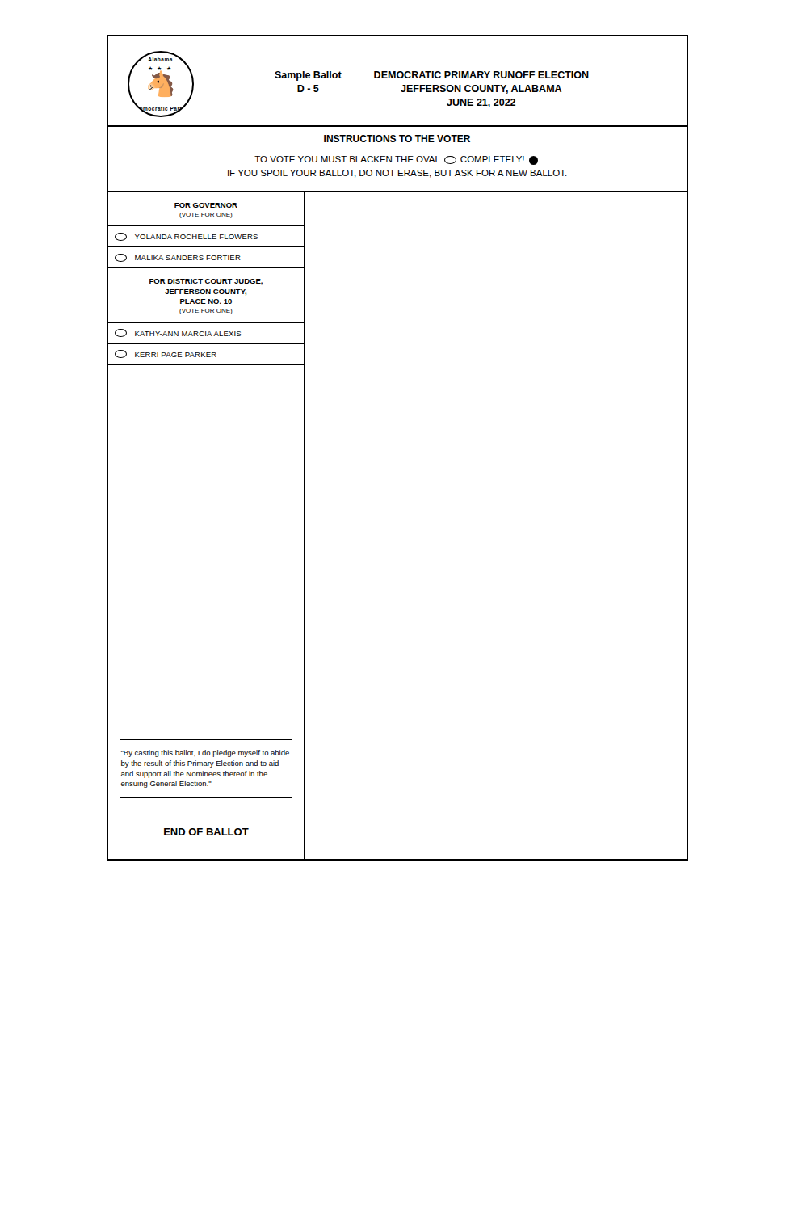Alabama
★ ★ ★
🐴
Democratic Party
Sample Ballot
D - 5
DEMOCRATIC PRIMARY RUNOFF ELECTION
JEFFERSON COUNTY, ALABAMA
JUNE 21, 2022
INSTRUCTIONS TO THE VOTER
TO VOTE YOU MUST BLACKEN THE OVAL COMPLETELY!
IF YOU SPOIL YOUR BALLOT, DO NOT ERASE, BUT ASK FOR A NEW BALLOT.
FOR GOVERNOR (VOTE FOR ONE)
YOLANDA ROCHELLE FLOWERS
MALIKA SANDERS FORTIER
FOR DISTRICT COURT JUDGE,
JEFFERSON COUNTY,
PLACE NO. 10 (VOTE FOR ONE)
KATHY-ANN MARCIA ALEXIS
KERRI PAGE PARKER
"By casting this ballot, I do pledge myself to abide by the result of this Primary Election and to aid and support all the Nominees thereof in the ensuing General Election."
END OF BALLOT